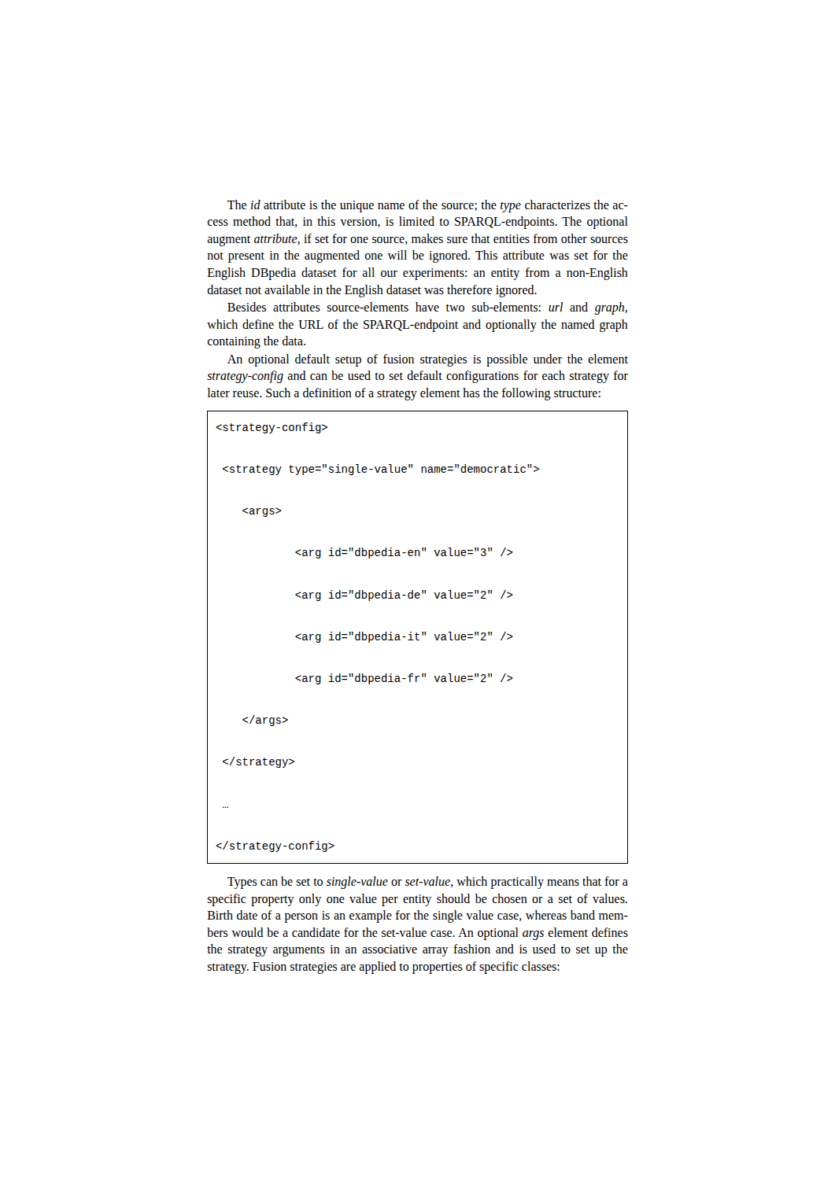The id attribute is the unique name of the source; the type characterizes the access method that, in this version, is limited to SPARQL-endpoints. The optional augment attribute, if set for one source, makes sure that entities from other sources not present in the augmented one will be ignored. This attribute was set for the English DBpedia dataset for all our experiments: an entity from a non-English dataset not available in the English dataset was therefore ignored.
Besides attributes source-elements have two sub-elements: url and graph, which define the URL of the SPARQL-endpoint and optionally the named graph containing the data.
An optional default setup of fusion strategies is possible under the element strategy-config and can be used to set default configurations for each strategy for later reuse. Such a definition of a strategy element has the following structure:
<strategy-config> <strategy type="single-value" name="democratic"> <args> <arg id="dbpedia-en" value="3" /> <arg id="dbpedia-de" value="2" /> <arg id="dbpedia-it" value="2" /> <arg id="dbpedia-fr" value="2" /> </args> </strategy> … </strategy-config>
Types can be set to single-value or set-value, which practically means that for a specific property only one value per entity should be chosen or a set of values. Birth date of a person is an example for the single value case, whereas band members would be a candidate for the set-value case. An optional args element defines the strategy arguments in an associative array fashion and is used to set up the strategy. Fusion strategies are applied to properties of specific classes: